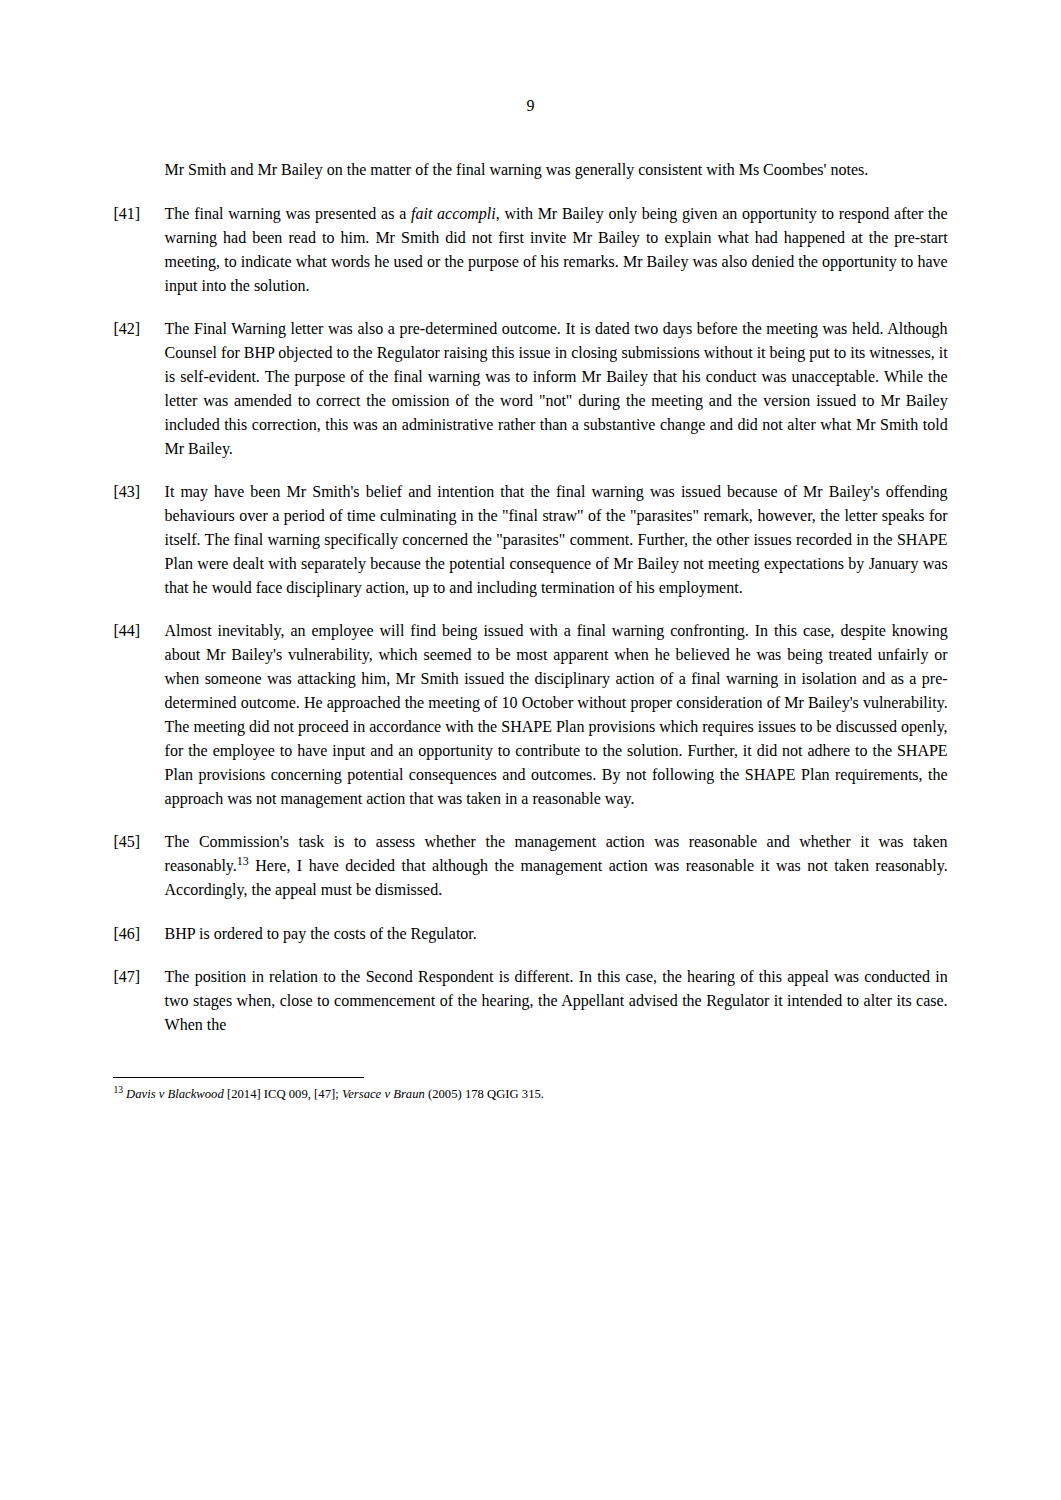9
Mr Smith and Mr Bailey on the matter of the final warning was generally consistent with Ms Coombes' notes.
[41]
The final warning was presented as a fait accompli, with Mr Bailey only being given an opportunity to respond after the warning had been read to him. Mr Smith did not first invite Mr Bailey to explain what had happened at the pre-start meeting, to indicate what words he used or the purpose of his remarks. Mr Bailey was also denied the opportunity to have input into the solution.
[42]
The Final Warning letter was also a pre-determined outcome. It is dated two days before the meeting was held. Although Counsel for BHP objected to the Regulator raising this issue in closing submissions without it being put to its witnesses, it is self-evident. The purpose of the final warning was to inform Mr Bailey that his conduct was unacceptable. While the letter was amended to correct the omission of the word "not" during the meeting and the version issued to Mr Bailey included this correction, this was an administrative rather than a substantive change and did not alter what Mr Smith told Mr Bailey.
[43]
It may have been Mr Smith's belief and intention that the final warning was issued because of Mr Bailey's offending behaviours over a period of time culminating in the "final straw" of the "parasites" remark, however, the letter speaks for itself. The final warning specifically concerned the "parasites" comment. Further, the other issues recorded in the SHAPE Plan were dealt with separately because the potential consequence of Mr Bailey not meeting expectations by January was that he would face disciplinary action, up to and including termination of his employment.
[44]
Almost inevitably, an employee will find being issued with a final warning confronting. In this case, despite knowing about Mr Bailey's vulnerability, which seemed to be most apparent when he believed he was being treated unfairly or when someone was attacking him, Mr Smith issued the disciplinary action of a final warning in isolation and as a pre-determined outcome. He approached the meeting of 10 October without proper consideration of Mr Bailey's vulnerability. The meeting did not proceed in accordance with the SHAPE Plan provisions which requires issues to be discussed openly, for the employee to have input and an opportunity to contribute to the solution. Further, it did not adhere to the SHAPE Plan provisions concerning potential consequences and outcomes. By not following the SHAPE Plan requirements, the approach was not management action that was taken in a reasonable way.
[45]
The Commission's task is to assess whether the management action was reasonable and whether it was taken reasonably.13 Here, I have decided that although the management action was reasonable it was not taken reasonably. Accordingly, the appeal must be dismissed.
[46]
BHP is ordered to pay the costs of the Regulator.
[47]
The position in relation to the Second Respondent is different. In this case, the hearing of this appeal was conducted in two stages when, close to commencement of the hearing, the Appellant advised the Regulator it intended to alter its case. When the
13 Davis v Blackwood [2014] ICQ 009, [47]; Versace v Braun (2005) 178 QGIG 315.